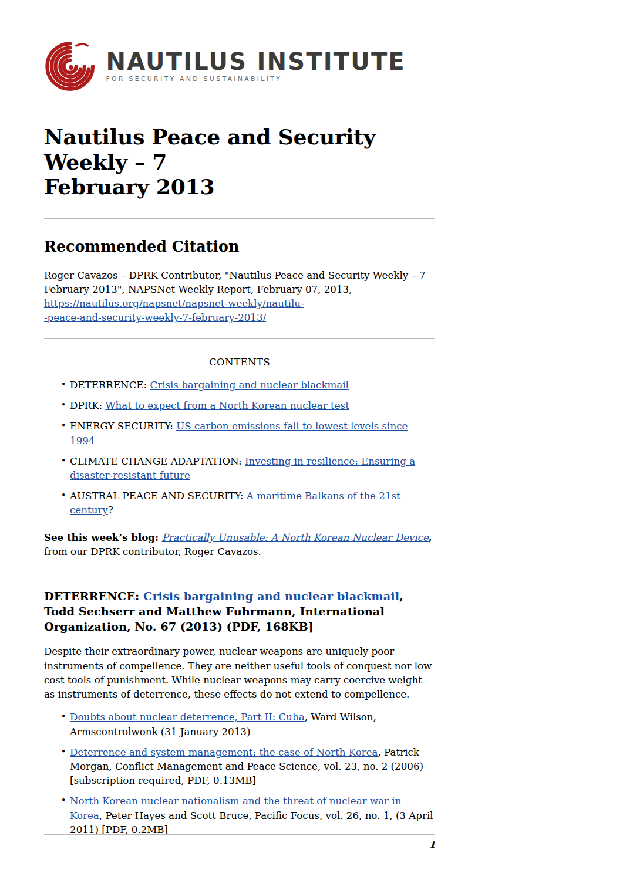NAUTILUS INSTITUTE
FOR SECURITY AND SUSTAINABILITY
Nautilus Peace and Security Weekly – 7
February 2013
Recommended Citation
Roger Cavazos – DPRK Contributor, "Nautilus Peace and Security Weekly – 7 February 2013", NAPSNet Weekly Report, February 07, 2013, https://nautilus.org/napsnet/napsnet-weekly/nautilu-
-peace-and-security-weekly-7-february-2013/
CONTENTS
DETERRENCE: Crisis bargaining and nuclear blackmail
DPRK: What to expect from a North Korean nuclear test
ENERGY SECURITY: US carbon emissions fall to lowest levels since 1994
CLIMATE CHANGE ADAPTATION: Investing in resilience: Ensuring a disaster-resistant future
AUSTRAL PEACE AND SECURITY: A maritime Balkans of the 21st century?
See this week’s blog: Practically Unusable: A North Korean Nuclear Device, from our DPRK contributor, Roger Cavazos.
DETERRENCE: Crisis bargaining and nuclear blackmail, Todd Sechserr and Matthew Fuhrmann, International Organization, No. 67 (2013) (PDF, 168KB]
Despite their extraordinary power, nuclear weapons are uniquely poor instruments of compellence. They are neither useful tools of conquest nor low cost tools of punishment. While nuclear weapons may carry coercive weight as instruments of deterrence, these effects do not extend to compellence.
Doubts about nuclear deterrence, Part II: Cuba, Ward Wilson, Armscontrolwonk (31 January 2013)
Deterrence and system management: the case of North Korea, Patrick Morgan, Conflict Management and Peace Science, vol. 23, no. 2 (2006) [subscription required, PDF, 0.13MB]
North Korean nuclear nationalism and the threat of nuclear war in Korea, Peter Hayes and Scott Bruce, Pacific Focus, vol. 26, no. 1, (3 April 2011) [PDF, 0.2MB]
1